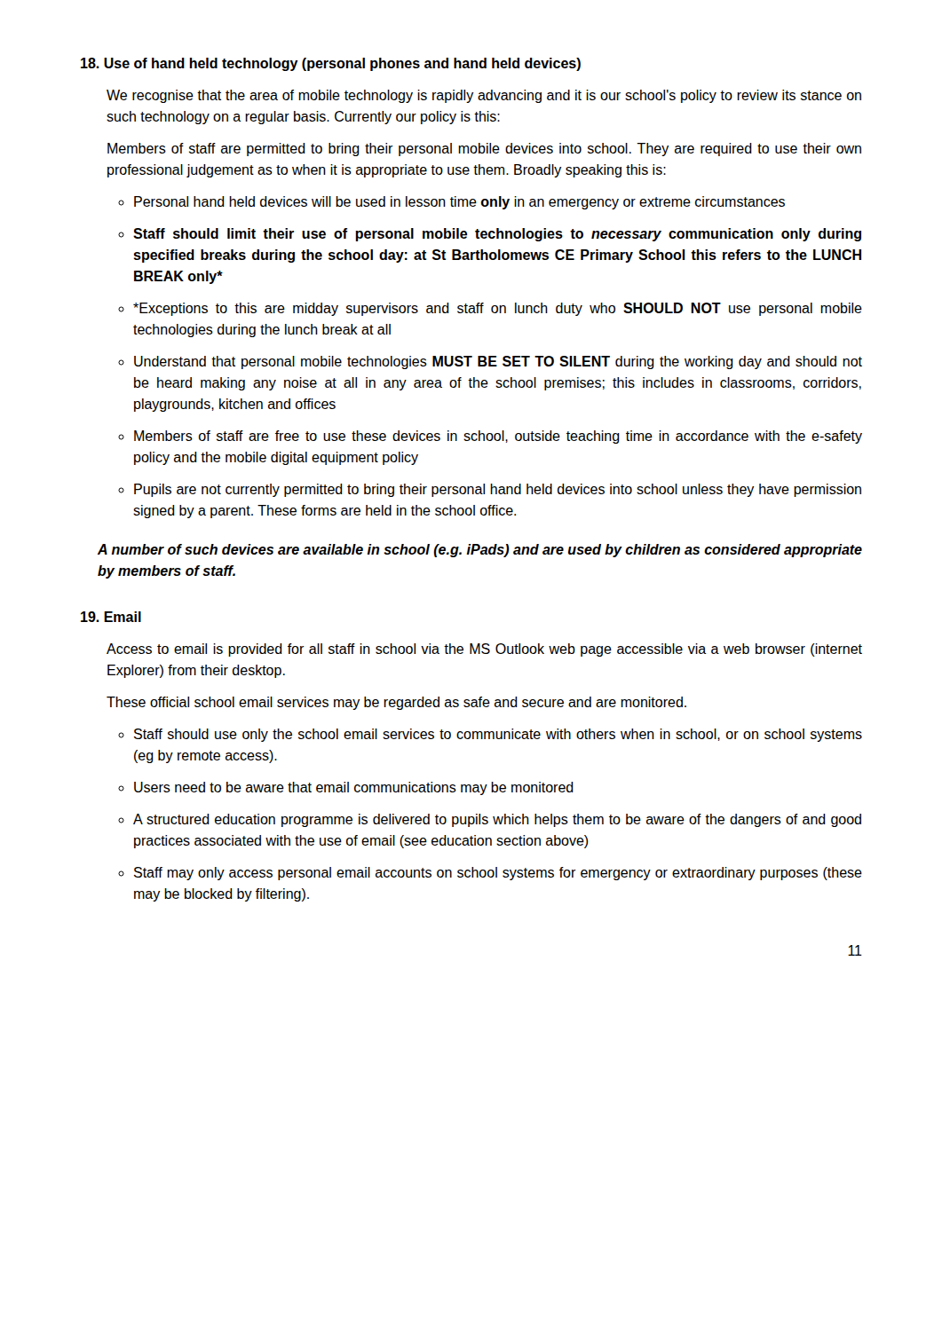Use of hand held technology (personal phones and hand held devices)
We recognise that the area of mobile technology is rapidly advancing and it is our school's policy to review its stance on such technology on a regular basis. Currently our policy is this:
Members of staff are permitted to bring their personal mobile devices into school. They are required to use their own professional judgement as to when it is appropriate to use them. Broadly speaking this is:
Personal hand held devices will be used in lesson time only in an emergency or extreme circumstances
Staff should limit their use of personal mobile technologies to necessary communication only during specified breaks during the school day: at St Bartholomews CE Primary School this refers to the LUNCH BREAK only*
*Exceptions to this are midday supervisors and staff on lunch duty who SHOULD NOT use personal mobile technologies during the lunch break at all
Understand that personal mobile technologies MUST BE SET TO SILENT during the working day and should not be heard making any noise at all in any area of the school premises; this includes in classrooms, corridors, playgrounds, kitchen and offices
Members of staff are free to use these devices in school, outside teaching time in accordance with the e-safety policy and the mobile digital equipment policy
Pupils are not currently permitted to bring their personal hand held devices into school unless they have permission signed by a parent. These forms are held in the school office.
A number of such devices are available in school (e.g. iPads) and are used by children as considered appropriate by members of staff.
Email
Access to email is provided for all staff in school via the MS Outlook web page accessible via a web browser (internet Explorer) from their desktop.
These official school email services may be regarded as safe and secure and are monitored.
Staff should use only the school email services to communicate with others when in school, or on school systems (eg by remote access).
Users need to be aware that email communications may be monitored
A structured education programme is delivered to pupils which helps them to be aware of the dangers of and good practices associated with the use of email (see education section above)
Staff may only access personal email accounts on school systems for emergency or extraordinary purposes (these may be blocked by filtering).
11